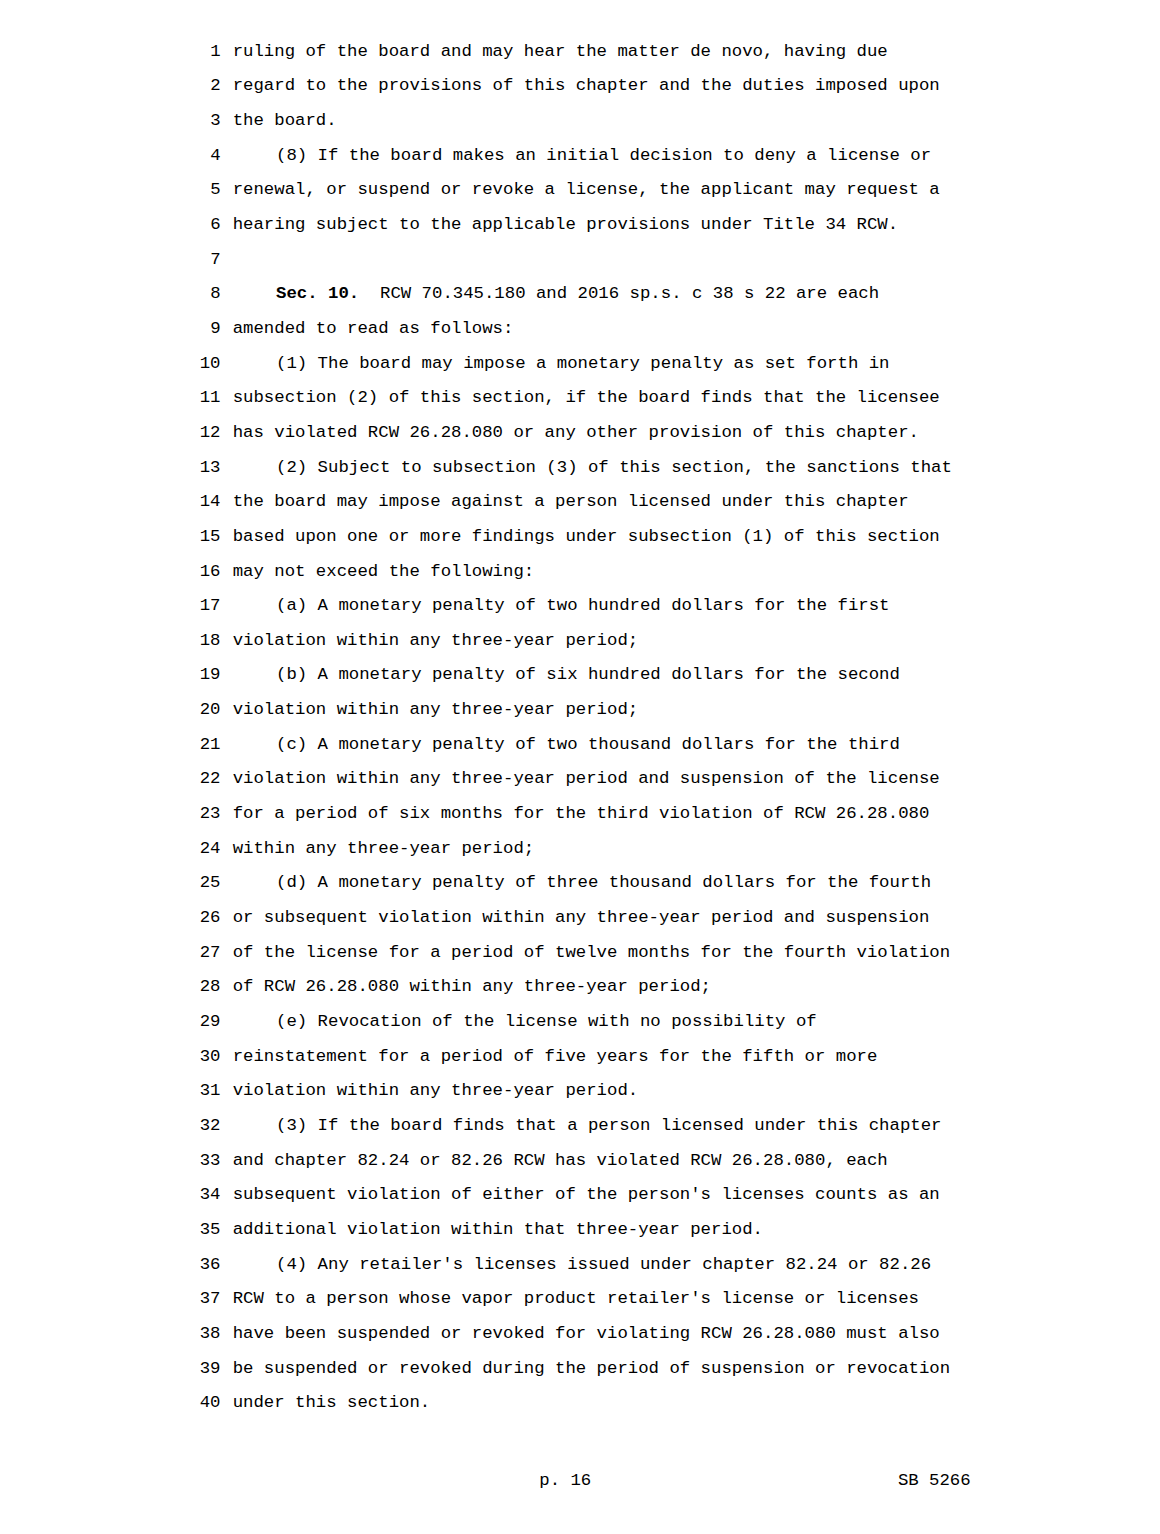ruling of the board and may hear the matter de novo, having due
regard to the provisions of this chapter and the duties imposed upon
the board.
(8) If the board makes an initial decision to deny a license or
renewal, or suspend or revoke a license, the applicant may request a
hearing subject to the applicable provisions under Title 34 RCW.
Sec. 10. RCW 70.345.180 and 2016 sp.s. c 38 s 22 are each
amended to read as follows:
(1) The board may impose a monetary penalty as set forth in
subsection (2) of this section, if the board finds that the licensee
has violated RCW 26.28.080 or any other provision of this chapter.
(2) Subject to subsection (3) of this section, the sanctions that
the board may impose against a person licensed under this chapter
based upon one or more findings under subsection (1) of this section
may not exceed the following:
(a) A monetary penalty of two hundred dollars for the first
violation within any three-year period;
(b) A monetary penalty of six hundred dollars for the second
violation within any three-year period;
(c) A monetary penalty of two thousand dollars for the third
violation within any three-year period and suspension of the license
for a period of six months for the third violation of RCW 26.28.080
within any three-year period;
(d) A monetary penalty of three thousand dollars for the fourth
or subsequent violation within any three-year period and suspension
of the license for a period of twelve months for the fourth violation
of RCW 26.28.080 within any three-year period;
(e) Revocation of the license with no possibility of
reinstatement for a period of five years for the fifth or more
violation within any three-year period.
(3) If the board finds that a person licensed under this chapter
and chapter 82.24 or 82.26 RCW has violated RCW 26.28.080, each
subsequent violation of either of the person's licenses counts as an
additional violation within that three-year period.
(4) Any retailer's licenses issued under chapter 82.24 or 82.26
RCW to a person whose vapor product retailer's license or licenses
have been suspended or revoked for violating RCW 26.28.080 must also
be suspended or revoked during the period of suspension or revocation
under this section.
p. 16 SB 5266